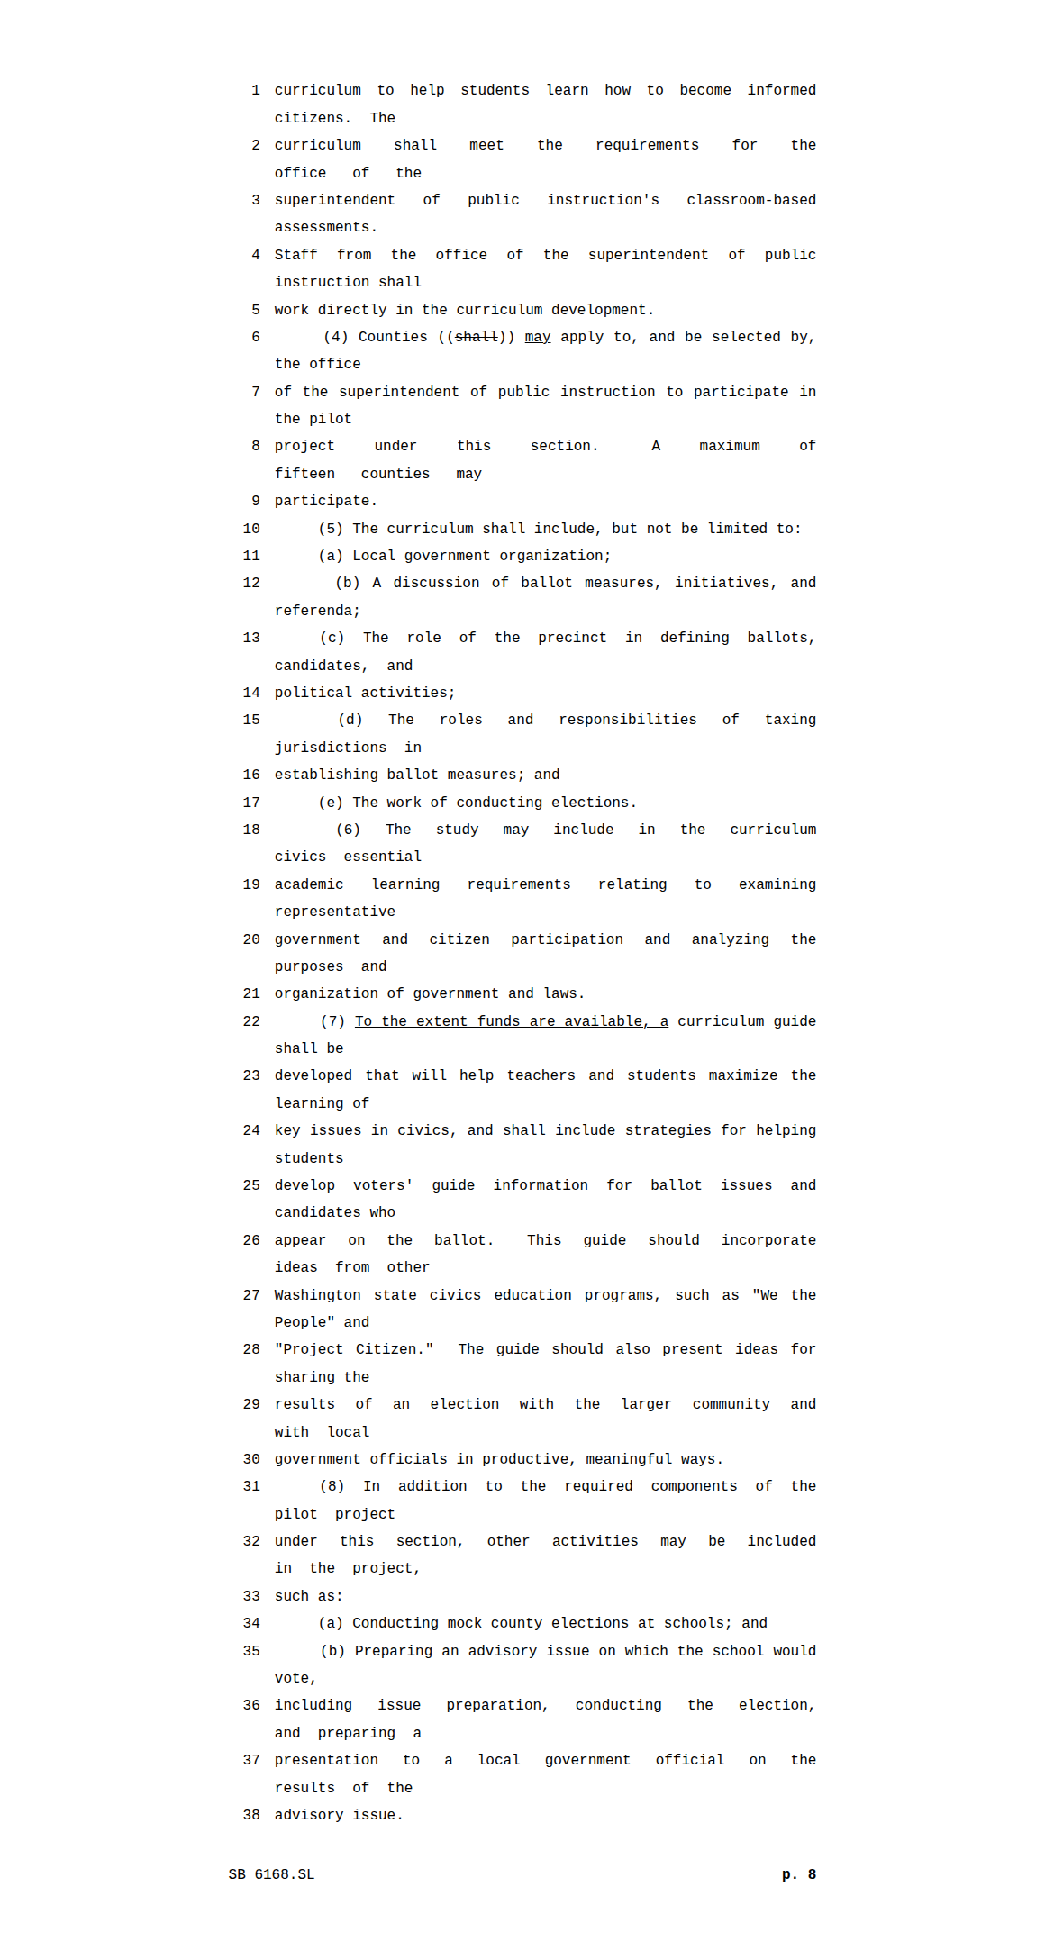curriculum to help students learn how to become informed citizens. The
curriculum shall meet the requirements for the office of the
superintendent of public instruction's classroom-based assessments.
Staff from the office of the superintendent of public instruction shall
work directly in the curriculum development.
(4) Counties ((shall)) may apply to, and be selected by, the office
of the superintendent of public instruction to participate in the pilot
project under this section. A maximum of fifteen counties may
participate.
(5) The curriculum shall include, but not be limited to:
(a) Local government organization;
(b) A discussion of ballot measures, initiatives, and referenda;
(c) The role of the precinct in defining ballots, candidates, and
political activities;
(d) The roles and responsibilities of taxing jurisdictions in
establishing ballot measures; and
(e) The work of conducting elections.
(6) The study may include in the curriculum civics essential
academic learning requirements relating to examining representative
government and citizen participation and analyzing the purposes and
organization of government and laws.
(7) To the extent funds are available, a curriculum guide shall be
developed that will help teachers and students maximize the learning of
key issues in civics, and shall include strategies for helping students
develop voters' guide information for ballot issues and candidates who
appear on the ballot. This guide should incorporate ideas from other
Washington state civics education programs, such as "We the People" and
"Project Citizen." The guide should also present ideas for sharing the
results of an election with the larger community and with local
government officials in productive, meaningful ways.
(8) In addition to the required components of the pilot project
under this section, other activities may be included in the project,
such as:
(a) Conducting mock county elections at schools; and
(b) Preparing an advisory issue on which the school would vote,
including issue preparation, conducting the election, and preparing a
presentation to a local government official on the results of the
advisory issue.
SB 6168.SL p. 8